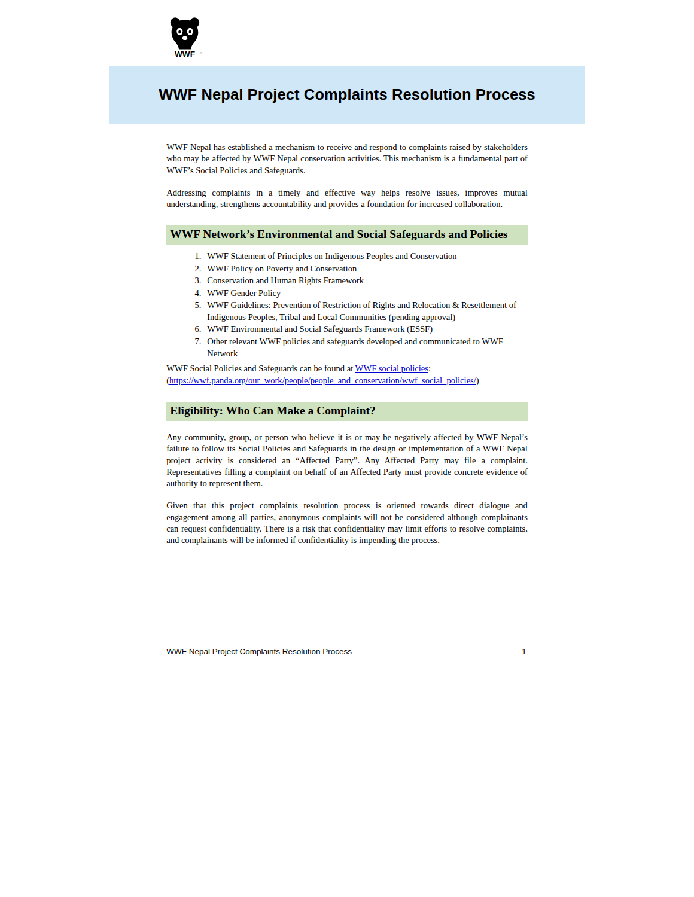WWF ®
WWF Nepal Project Complaints Resolution Process
WWF Nepal has established a mechanism to receive and respond to complaints raised by stakeholders who may be affected by WWF Nepal conservation activities. This mechanism is a fundamental part of WWF’s Social Policies and Safeguards.
Addressing complaints in a timely and effective way helps resolve issues, improves mutual understanding, strengthens accountability and provides a foundation for increased collaboration.
WWF Network’s Environmental and Social Safeguards and Policies
WWF Statement of Principles on Indigenous Peoples and Conservation
WWF Policy on Poverty and Conservation
Conservation and Human Rights Framework
WWF Gender Policy
WWF Guidelines: Prevention of Restriction of Rights and Relocation & Resettlement of Indigenous Peoples, Tribal and Local Communities (pending approval)
WWF Environmental and Social Safeguards Framework (ESSF)
Other relevant WWF policies and safeguards developed and communicated to WWF Network
WWF Social Policies and Safeguards can be found at WWF social policies:
(https://wwf.panda.org/our_work/people/people_and_conservation/wwf_social_policies/)
Eligibility: Who Can Make a Complaint?
Any community, group, or person who believe it is or may be negatively affected by WWF Nepal’s failure to follow its Social Policies and Safeguards in the design or implementation of a WWF Nepal project activity is considered an “Affected Party”. Any Affected Party may file a complaint. Representatives filling a complaint on behalf of an Affected Party must provide concrete evidence of authority to represent them.
Given that this project complaints resolution process is oriented towards direct dialogue and engagement among all parties, anonymous complaints will not be considered although complainants can request confidentiality. There is a risk that confidentiality may limit efforts to resolve complaints, and complainants will be informed if confidentiality is impending the process.
WWF Nepal Project Complaints Resolution Process 1